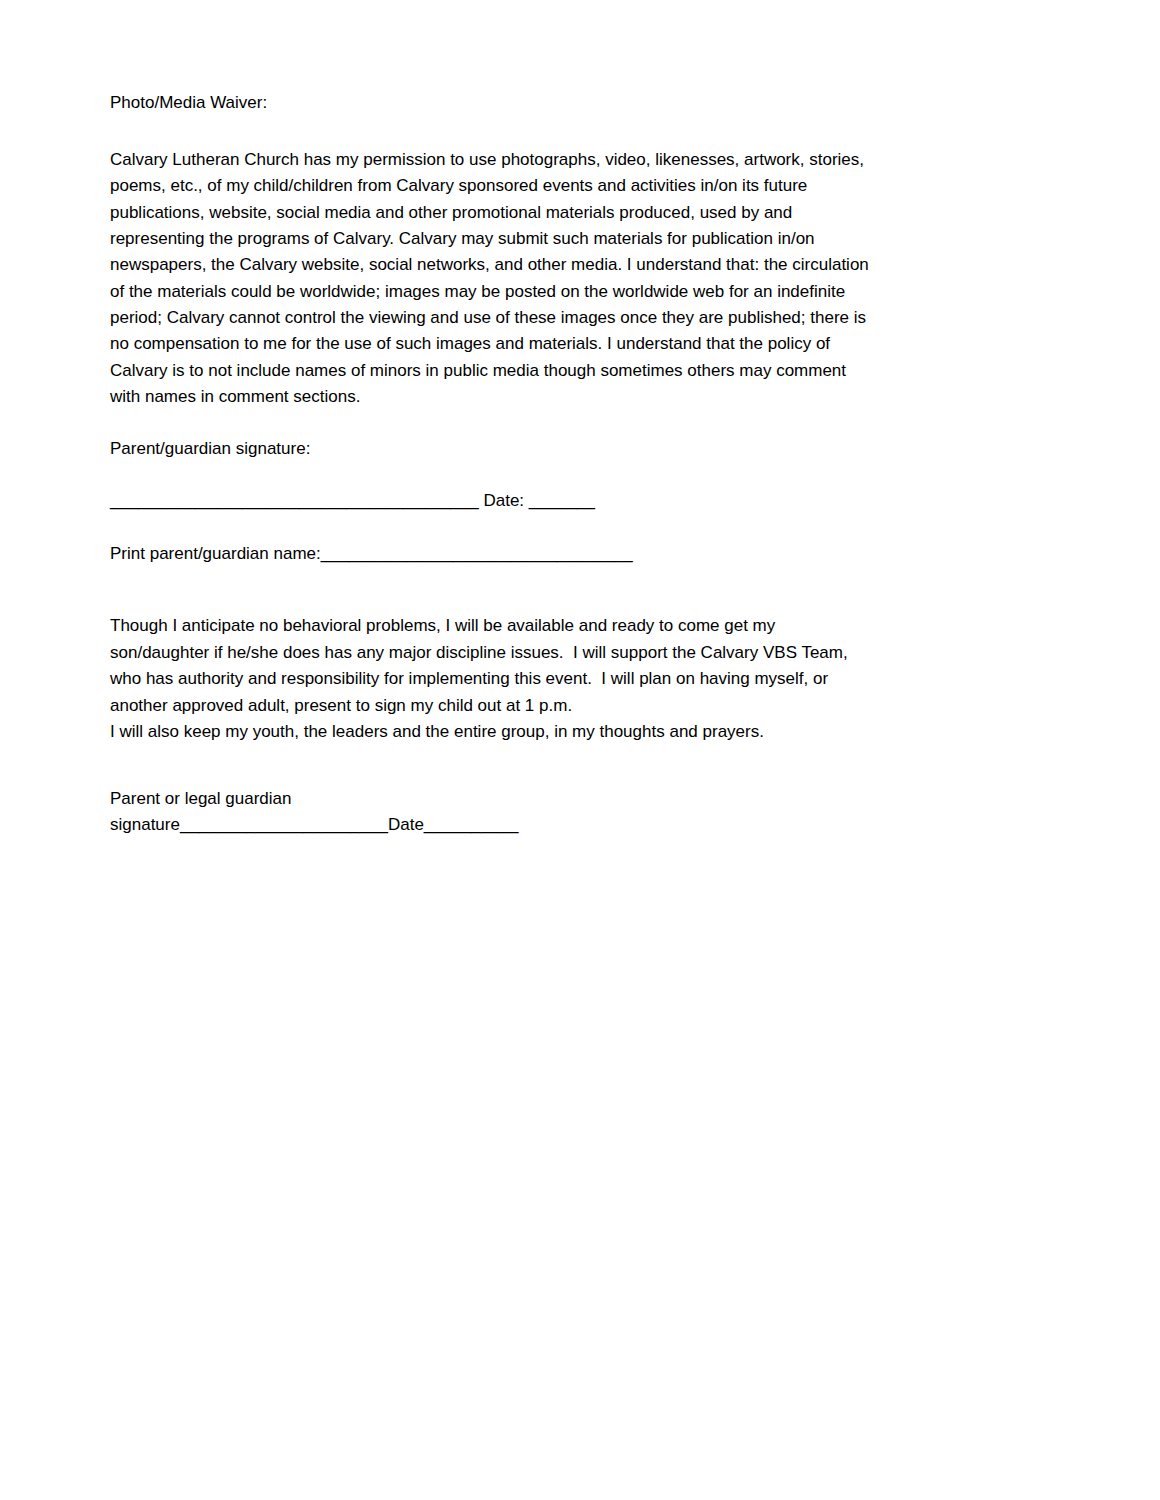Photo/Media Waiver:
Calvary Lutheran Church has my permission to use photographs, video, likenesses, artwork, stories, poems, etc., of my child/children from Calvary sponsored events and activities in/on its future publications, website, social media and other promotional materials produced, used by and representing the programs of Calvary. Calvary may submit such materials for publication in/on newspapers, the Calvary website, social networks, and other media. I understand that: the circulation of the materials could be worldwide; images may be posted on the worldwide web for an indefinite period; Calvary cannot control the viewing and use of these images once they are published; there is no compensation to me for the use of such images and materials. I understand that the policy of Calvary is to not include names of minors in public media though sometimes others may comment with names in comment sections.
Parent/guardian signature:
_______________________________________ Date: _______
Print parent/guardian name:_________________________________
Though I anticipate no behavioral problems, I will be available and ready to come get my son/daughter if he/she does has any major discipline issues. I will support the Calvary VBS Team, who has authority and responsibility for implementing this event. I will plan on having myself, or another approved adult, present to sign my child out at 1 p.m.
I will also keep my youth, the leaders and the entire group, in my thoughts and prayers.
Parent or legal guardian
signature______________________Date__________